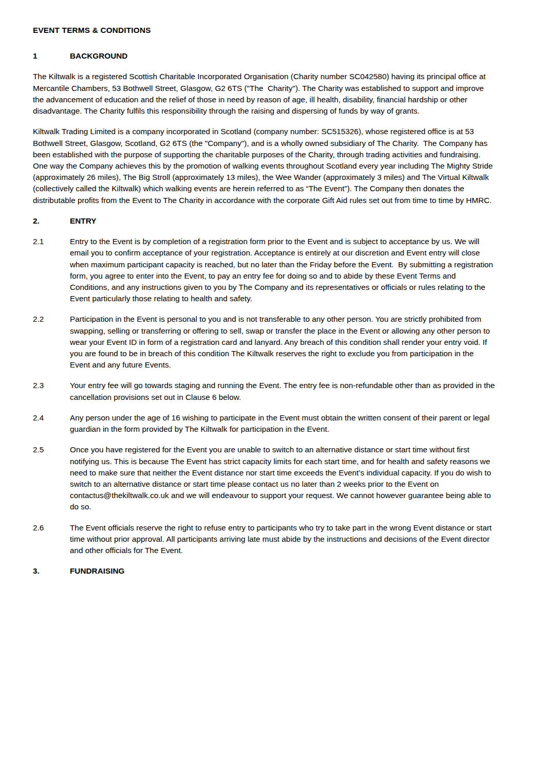EVENT TERMS & CONDITIONS
1
BACKGROUND
The Kiltwalk is a registered Scottish Charitable Incorporated Organisation (Charity number SC042580) having its principal office at Mercantile Chambers, 53 Bothwell Street, Glasgow, G2 6TS ("The Charity"). The Charity was established to support and improve the advancement of education and the relief of those in need by reason of age, ill health, disability, financial hardship or other disadvantage. The Charity fulfils this responsibility through the raising and dispersing of funds by way of grants.
Kiltwalk Trading Limited is a company incorporated in Scotland (company number: SC515326), whose registered office is at 53 Bothwell Street, Glasgow, Scotland, G2 6TS (the "Company"), and is a wholly owned subsidiary of The Charity. The Company has been established with the purpose of supporting the charitable purposes of the Charity, through trading activities and fundraising. One way the Company achieves this by the promotion of walking events throughout Scotland every year including The Mighty Stride (approximately 26 miles), The Big Stroll (approximately 13 miles), the Wee Wander (approximately 3 miles) and The Virtual Kiltwalk (collectively called the Kiltwalk) which walking events are herein referred to as “The Event”). The Company then donates the distributable profits from the Event to The Charity in accordance with the corporate Gift Aid rules set out from time to time by HMRC.
2.
ENTRY
2.1
Entry to the Event is by completion of a registration form prior to the Event and is subject to acceptance by us. We will email you to confirm acceptance of your registration. Acceptance is entirely at our discretion and Event entry will close when maximum participant capacity is reached, but no later than the Friday before the Event. By submitting a registration form, you agree to enter into the Event, to pay an entry fee for doing so and to abide by these Event Terms and Conditions, and any instructions given to you by The Company and its representatives or officials or rules relating to the Event particularly those relating to health and safety.
2.2
Participation in the Event is personal to you and is not transferable to any other person. You are strictly prohibited from swapping, selling or transferring or offering to sell, swap or transfer the place in the Event or allowing any other person to wear your Event ID in form of a registration card and lanyard. Any breach of this condition shall render your entry void. If you are found to be in breach of this condition The Kiltwalk reserves the right to exclude you from participation in the Event and any future Events.
2.3
Your entry fee will go towards staging and running the Event. The entry fee is non-refundable other than as provided in the cancellation provisions set out in Clause 6 below.
2.4
Any person under the age of 16 wishing to participate in the Event must obtain the written consent of their parent or legal guardian in the form provided by The Kiltwalk for participation in the Event.
2.5
Once you have registered for the Event you are unable to switch to an alternative distance or start time without first notifying us. This is because The Event has strict capacity limits for each start time, and for health and safety reasons we need to make sure that neither the Event distance nor start time exceeds the Event’s individual capacity. If you do wish to switch to an alternative distance or start time please contact us no later than 2 weeks prior to the Event on contactus@thekiltwalk.co.uk and we will endeavour to support your request. We cannot however guarantee being able to do so.
2.6
The Event officials reserve the right to refuse entry to participants who try to take part in the wrong Event distance or start time without prior approval. All participants arriving late must abide by the instructions and decisions of the Event director and other officials for The Event.
3.
FUNDRAISING